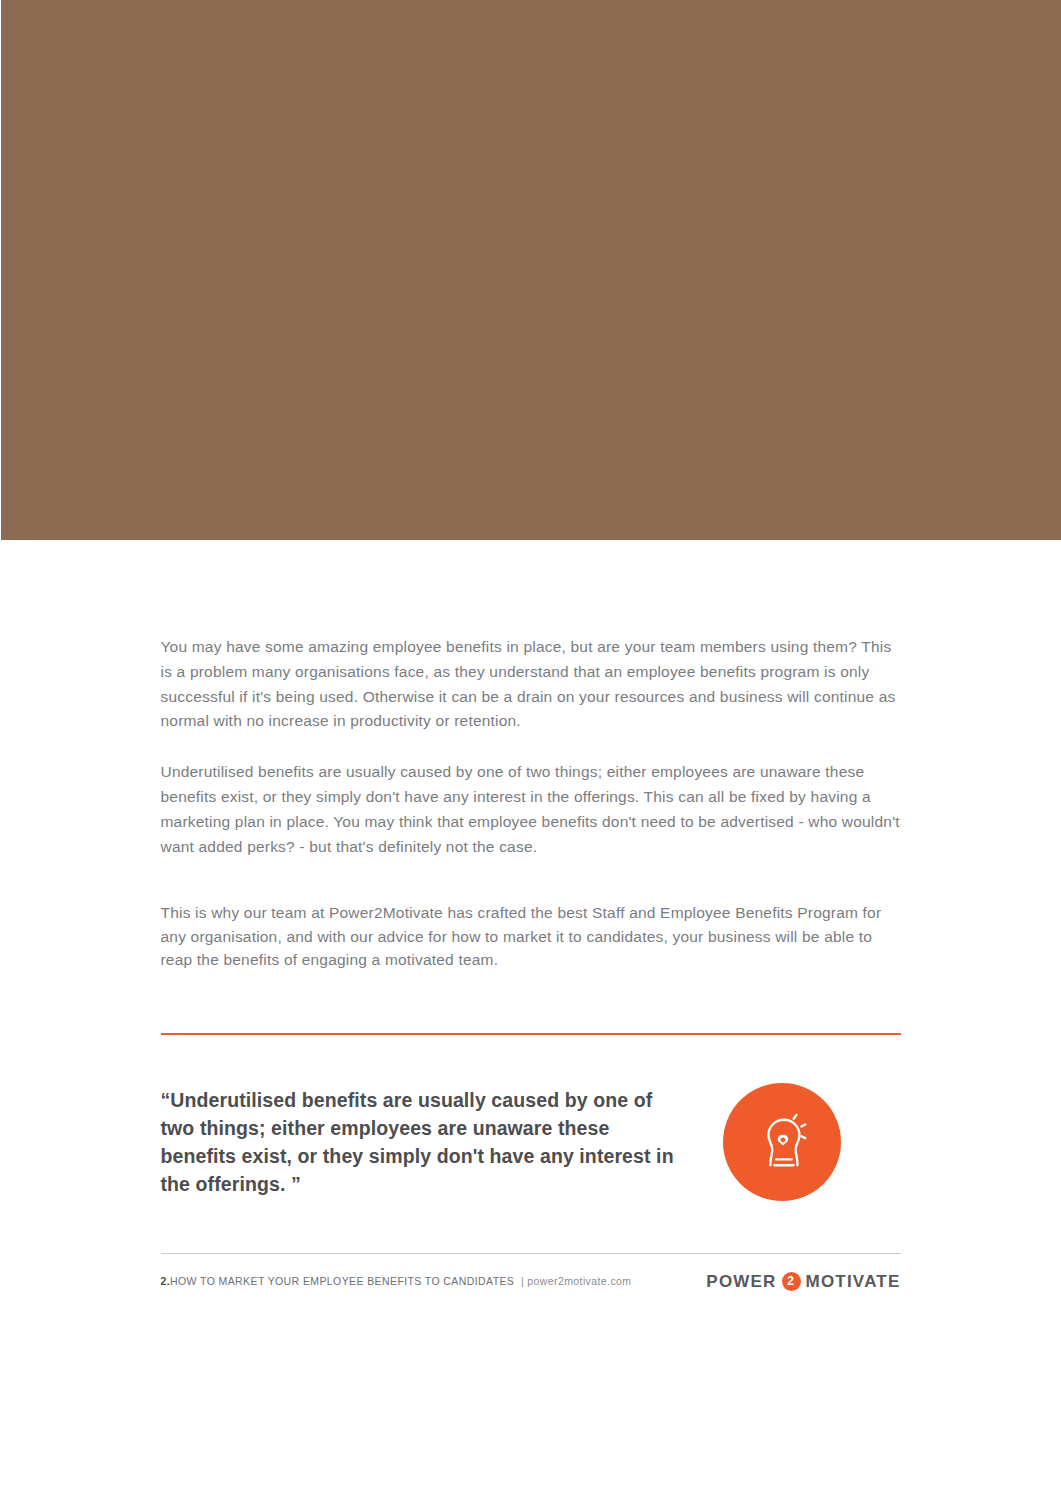You may have some amazing employee benefits in place, but are your team members using them? This is a problem many organisations face, as they understand that an employee benefits program is only successful if it's being used. Otherwise it can be a drain on your resources and business will continue as normal with no increase in productivity or retention.
Underutilised benefits are usually caused by one of two things; either employees are unaware these benefits exist, or they simply don't have any interest in the offerings. This can all be fixed by having a marketing plan in place. You may think that employee benefits don't need to be advertised - who wouldn't want added perks? - but that's definitely not the case.
This is why our team at Power2Motivate has crafted the best Staff and Employee Benefits Program for any organisation, and with our advice for how to market it to candidates, your business will be able to reap the benefits of engaging a motivated team.
“Underutilised benefits are usually caused by one of two things; either employees are unaware these benefits exist, or they simply don't have any interest in the offerings. ”
2. HOW TO MARKET YOUR EMPLOYEE BENEFITS TO CANDIDATES | power2motivate.com
POWER2 MOTIVATE